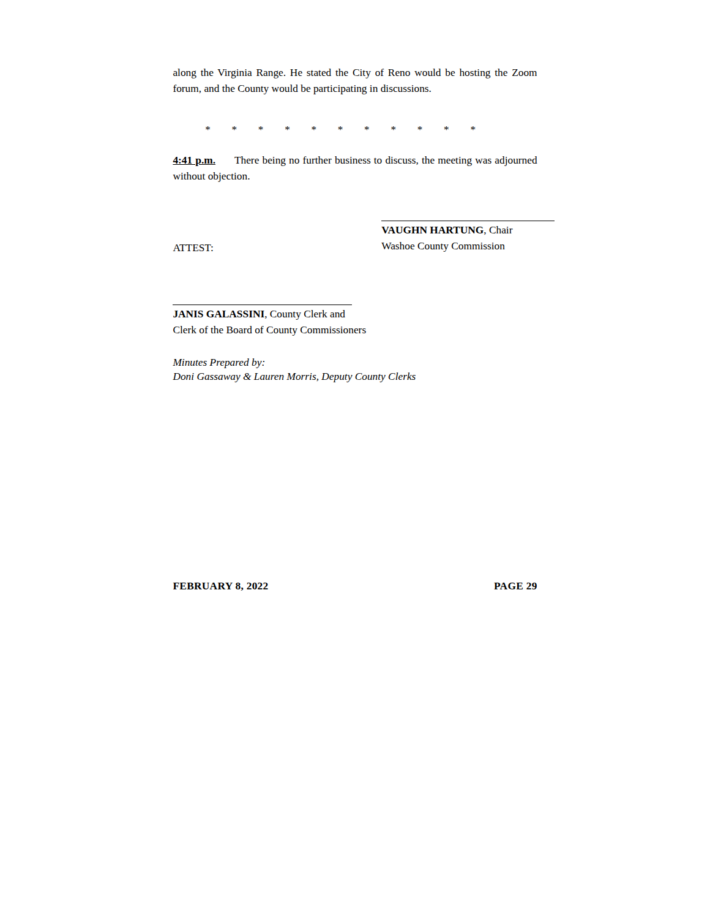along the Virginia Range. He stated the City of Reno would be hosting the Zoom forum, and the County would be participating in discussions.
* * * * * * * * * * *
4:41 p.m. There being no further business to discuss, the meeting was adjourned without objection.
VAUGHN HARTUNG, Chair
Washoe County Commission
ATTEST:
JANIS GALASSINI, County Clerk and
Clerk of the Board of County Commissioners
Minutes Prepared by:
Doni Gassaway & Lauren Morris, Deputy County Clerks
FEBRUARY 8, 2022 PAGE 29